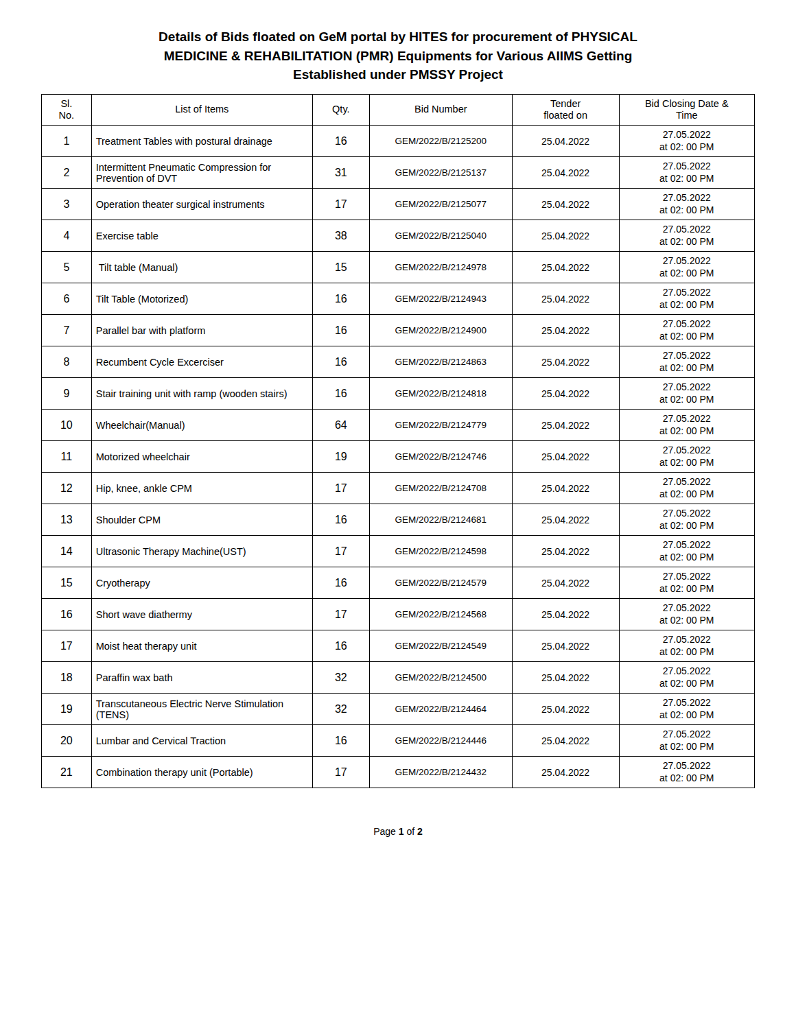Details of Bids floated on GeM portal by HITES for procurement of PHYSICAL
MEDICINE & REHABILITATION (PMR) Equipments for Various AIIMS Getting
Established under PMSSY Project
| Sl. No. | List of Items | Qty. | Bid Number | Tender floated on | Bid Closing Date & Time |
| --- | --- | --- | --- | --- | --- |
| 1 | Treatment Tables with postural drainage | 16 | GEM/2022/B/2125200 | 25.04.2022 | 27.05.2022 at 02: 00 PM |
| 2 | Intermittent Pneumatic Compression for Prevention of DVT | 31 | GEM/2022/B/2125137 | 25.04.2022 | 27.05.2022 at 02: 00 PM |
| 3 | Operation theater surgical instruments | 17 | GEM/2022/B/2125077 | 25.04.2022 | 27.05.2022 at 02: 00 PM |
| 4 | Exercise table | 38 | GEM/2022/B/2125040 | 25.04.2022 | 27.05.2022 at 02: 00 PM |
| 5 | Tilt table (Manual) | 15 | GEM/2022/B/2124978 | 25.04.2022 | 27.05.2022 at 02: 00 PM |
| 6 | Tilt Table (Motorized) | 16 | GEM/2022/B/2124943 | 25.04.2022 | 27.05.2022 at 02: 00 PM |
| 7 | Parallel bar with platform | 16 | GEM/2022/B/2124900 | 25.04.2022 | 27.05.2022 at 02: 00 PM |
| 8 | Recumbent Cycle Excerciser | 16 | GEM/2022/B/2124863 | 25.04.2022 | 27.05.2022 at 02: 00 PM |
| 9 | Stair training unit with ramp (wooden stairs) | 16 | GEM/2022/B/2124818 | 25.04.2022 | 27.05.2022 at 02: 00 PM |
| 10 | Wheelchair(Manual) | 64 | GEM/2022/B/2124779 | 25.04.2022 | 27.05.2022 at 02: 00 PM |
| 11 | Motorized wheelchair | 19 | GEM/2022/B/2124746 | 25.04.2022 | 27.05.2022 at 02: 00 PM |
| 12 | Hip, knee, ankle CPM | 17 | GEM/2022/B/2124708 | 25.04.2022 | 27.05.2022 at 02: 00 PM |
| 13 | Shoulder CPM | 16 | GEM/2022/B/2124681 | 25.04.2022 | 27.05.2022 at 02: 00 PM |
| 14 | Ultrasonic Therapy Machine(UST) | 17 | GEM/2022/B/2124598 | 25.04.2022 | 27.05.2022 at 02: 00 PM |
| 15 | Cryotherapy | 16 | GEM/2022/B/2124579 | 25.04.2022 | 27.05.2022 at 02: 00 PM |
| 16 | Short wave diathermy | 17 | GEM/2022/B/2124568 | 25.04.2022 | 27.05.2022 at 02: 00 PM |
| 17 | Moist heat therapy unit | 16 | GEM/2022/B/2124549 | 25.04.2022 | 27.05.2022 at 02: 00 PM |
| 18 | Paraffin wax bath | 32 | GEM/2022/B/2124500 | 25.04.2022 | 27.05.2022 at 02: 00 PM |
| 19 | Transcutaneous Electric Nerve Stimulation (TENS) | 32 | GEM/2022/B/2124464 | 25.04.2022 | 27.05.2022 at 02: 00 PM |
| 20 | Lumbar and Cervical Traction | 16 | GEM/2022/B/2124446 | 25.04.2022 | 27.05.2022 at 02: 00 PM |
| 21 | Combination therapy unit (Portable) | 17 | GEM/2022/B/2124432 | 25.04.2022 | 27.05.2022 at 02: 00 PM |
Page 1 of 2